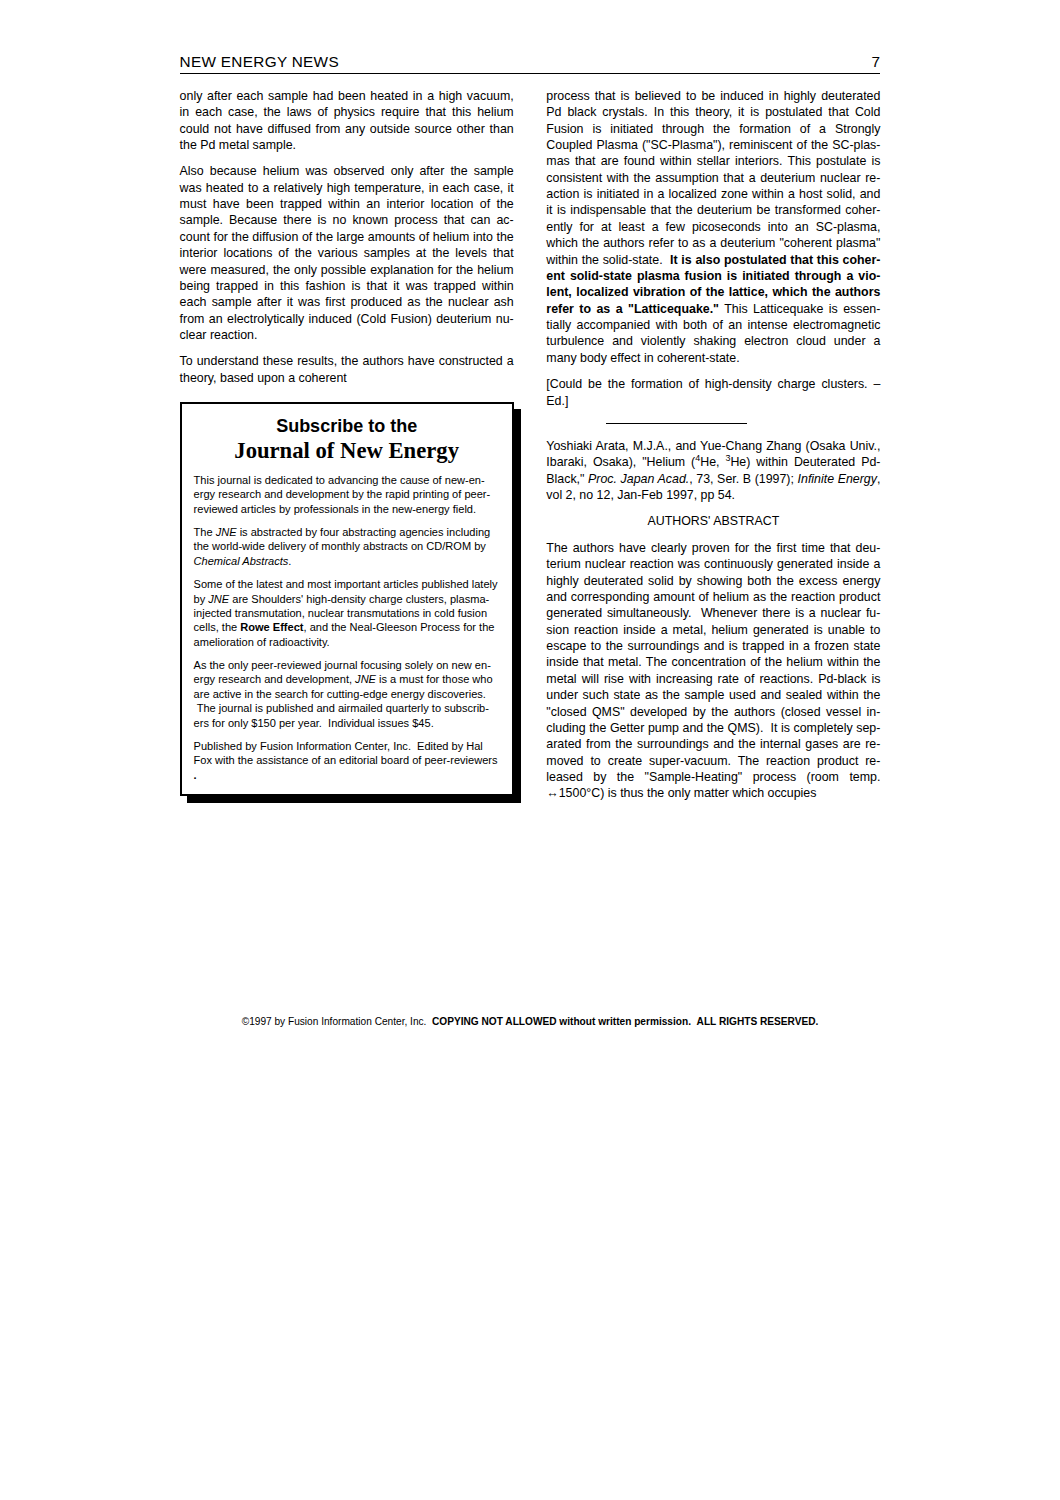NEW ENERGY NEWS
7
only after each sample had been heated in a high vacuum, in each case, the laws of physics require that this helium could not have diffused from any outside source other than the Pd metal sample.
Also because helium was observed only after the sample was heated to a relatively high temperature, in each case, it must have been trapped within an interior location of the sample. Because there is no known process that can account for the diffusion of the large amounts of helium into the interior locations of the various samples at the levels that were measured, the only possible explanation for the helium being trapped in this fashion is that it was trapped within each sample after it was first produced as the nuclear ash from an electrolytically induced (Cold Fusion) deuterium nuclear reaction.
To understand these results, the authors have constructed a theory, based upon a coherent
Subscribe to the Journal of New Energy
This journal is dedicated to advancing the cause of new-energy research and development by the rapid printing of peer-reviewed articles by professionals in the new-energy field.
The JNE is abstracted by four abstracting agencies including the world-wide delivery of monthly abstracts on CD/ROM by Chemical Abstracts.
Some of the latest and most important articles published lately by JNE are Shoulders' high-density charge clusters, plasma-injected transmutation, nuclear transmutations in cold fusion cells, the Rowe Effect, and the Neal-Gleeson Process for the amelioration of radioactivity.
As the only peer-reviewed journal focusing solely on new energy research and development, JNE is a must for those who are active in the search for cutting-edge energy discoveries. The journal is published and airmailed quarterly to subscribers for only $150 per year. Individual issues $45.
Published by Fusion Information Center, Inc. Edited by Hal Fox with the assistance of an editorial board of peer-reviewers .
process that is believed to be induced in highly deuterated Pd black crystals. In this theory, it is postulated that Cold Fusion is initiated through the formation of a Strongly Coupled Plasma ("SC-Plasma"), reminiscent of the SC-plasmas that are found within stellar interiors. This postulate is consistent with the assumption that a deuterium nuclear reaction is initiated in a localized zone within a host solid, and it is indispensable that the deuterium be transformed coherently for at least a few picoseconds into an SC-plasma, which the authors refer to as a deuterium "coherent plasma" within the solid-state. It is also postulated that this coherent solid-state plasma fusion is initiated through a violent, localized vibration of the lattice, which the authors refer to as a "Latticequake." This Latticequake is essentially accompanied with both of an intense electromagnetic turbulence and violently shaking electron cloud under a many body effect in coherent-state.
[Could be the formation of high-density charge clusters. – Ed.]
Yoshiaki Arata, M.J.A., and Yue-Chang Zhang (Osaka Univ., Ibaraki, Osaka), "Helium (4He, 3He) within Deuterated Pd-Black," Proc. Japan Acad., 73, Ser. B (1997); Infinite Energy, vol 2, no 12, Jan-Feb 1997, pp 54.
AUTHORS' ABSTRACT
The authors have clearly proven for the first time that deuterium nuclear reaction was continuously generated inside a highly deuterated solid by showing both the excess energy and corresponding amount of helium as the reaction product generated simultaneously. Whenever there is a nuclear fusion reaction inside a metal, helium generated is unable to escape to the surroundings and is trapped in a frozen state inside that metal. The concentration of the helium within the metal will rise with increasing rate of reactions. Pd-black is under such state as the sample used and sealed within the "closed QMS" developed by the authors (closed vessel including the Getter pump and the QMS). It is completely separated from the surroundings and the internal gases are removed to create super-vacuum. The reaction product released by the "Sample-Heating" process (room temp. ↔1500°C) is thus the only matter which occupies
©1997 by Fusion Information Center, Inc. COPYING NOT ALLOWED without written permission. ALL RIGHTS RESERVED.